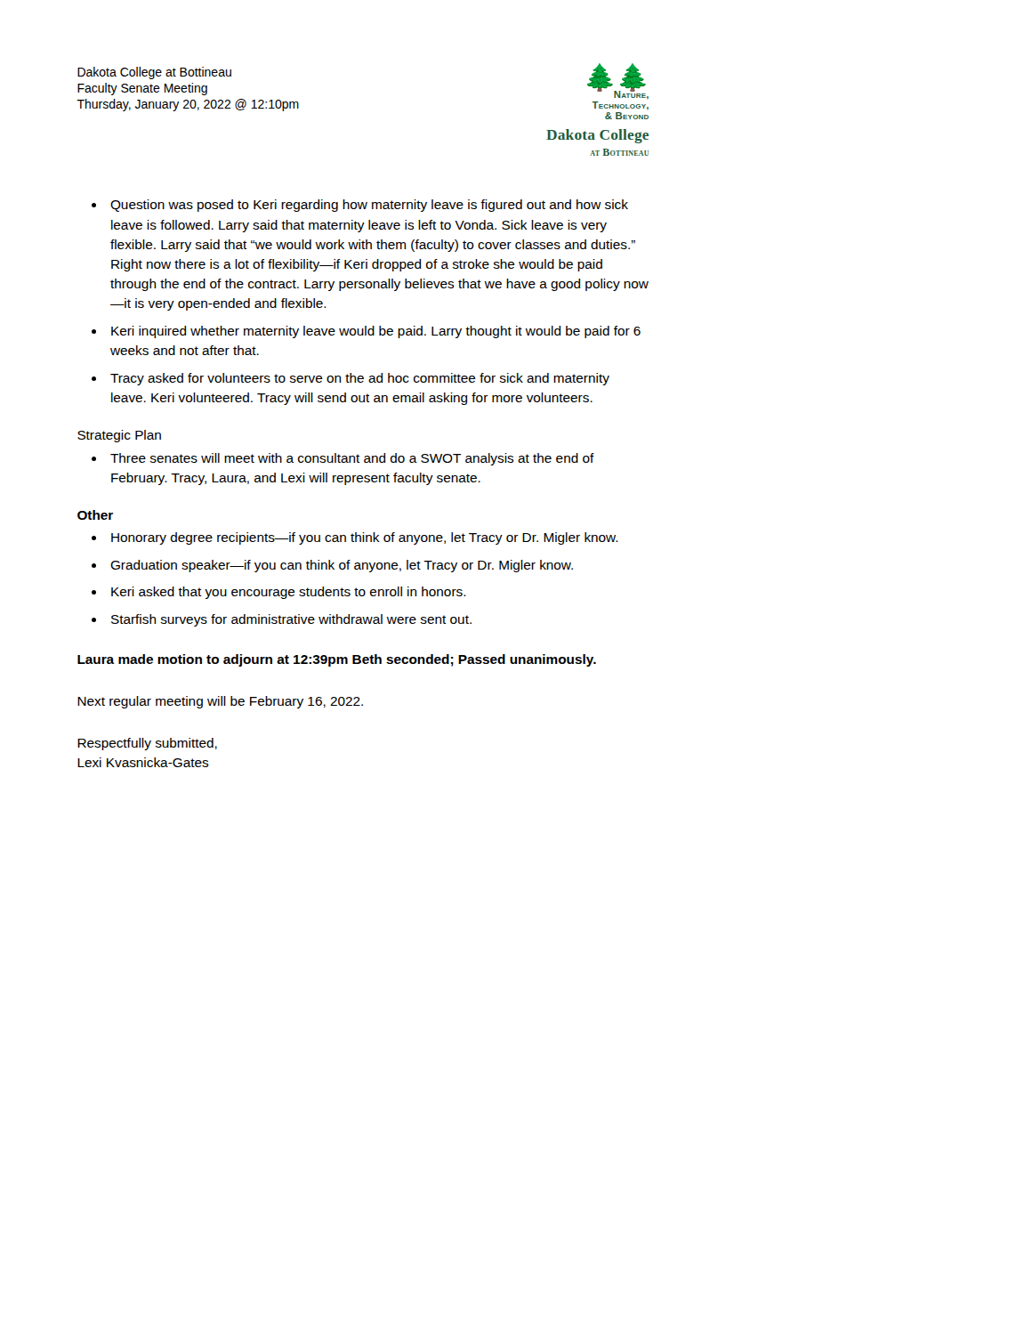Dakota College at Bottineau
Faculty Senate Meeting
Thursday, January 20, 2022 @ 12:10pm
🌲🌲 Nature,
Technology,
& Beyond Dakota College
at Bottineau
Question was posed to Keri regarding how maternity leave is figured out and how sick leave is followed. Larry said that maternity leave is left to Vonda. Sick leave is very flexible. Larry said that “we would work with them (faculty) to cover classes and duties.” Right now there is a lot of flexibility—if Keri dropped of a stroke she would be paid through the end of the contract. Larry personally believes that we have a good policy now—it is very open-ended and flexible.
Keri inquired whether maternity leave would be paid. Larry thought it would be paid for 6 weeks and not after that.
Tracy asked for volunteers to serve on the ad hoc committee for sick and maternity leave. Keri volunteered. Tracy will send out an email asking for more volunteers.
Strategic Plan
Three senates will meet with a consultant and do a SWOT analysis at the end of February. Tracy, Laura, and Lexi will represent faculty senate.
Other
Honorary degree recipients—if you can think of anyone, let Tracy or Dr. Migler know.
Graduation speaker—if you can think of anyone, let Tracy or Dr. Migler know.
Keri asked that you encourage students to enroll in honors.
Starfish surveys for administrative withdrawal were sent out.
Laura made motion to adjourn at 12:39pm Beth seconded; Passed unanimously.
Next regular meeting will be February 16, 2022.
Respectfully submitted,
Lexi Kvasnicka-Gates